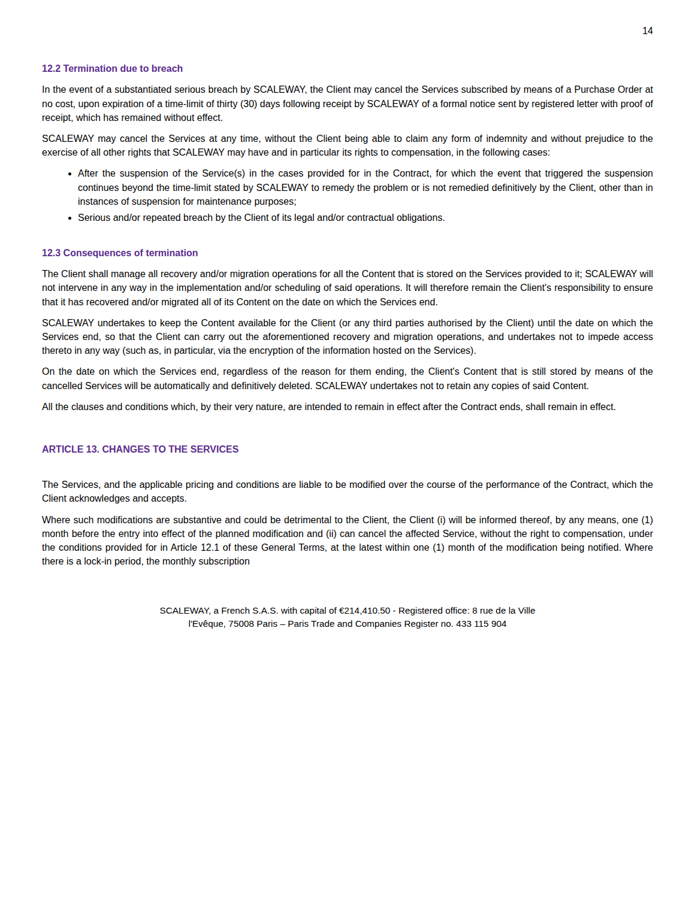14
12.2 Termination due to breach
In the event of a substantiated serious breach by SCALEWAY, the Client may cancel the Services subscribed by means of a Purchase Order at no cost, upon expiration of a time-limit of thirty (30) days following receipt by SCALEWAY of a formal notice sent by registered letter with proof of receipt, which has remained without effect.
SCALEWAY may cancel the Services at any time, without the Client being able to claim any form of indemnity and without prejudice to the exercise of all other rights that SCALEWAY may have and in particular its rights to compensation, in the following cases:
After the suspension of the Service(s) in the cases provided for in the Contract, for which the event that triggered the suspension continues beyond the time-limit stated by SCALEWAY to remedy the problem or is not remedied definitively by the Client, other than in instances of suspension for maintenance purposes;
Serious and/or repeated breach by the Client of its legal and/or contractual obligations.
12.3 Consequences of termination
The Client shall manage all recovery and/or migration operations for all the Content that is stored on the Services provided to it; SCALEWAY will not intervene in any way in the implementation and/or scheduling of said operations. It will therefore remain the Client's responsibility to ensure that it has recovered and/or migrated all of its Content on the date on which the Services end.
SCALEWAY undertakes to keep the Content available for the Client (or any third parties authorised by the Client) until the date on which the Services end, so that the Client can carry out the aforementioned recovery and migration operations, and undertakes not to impede access thereto in any way (such as, in particular, via the encryption of the information hosted on the Services).
On the date on which the Services end, regardless of the reason for them ending, the Client's Content that is still stored by means of the cancelled Services will be automatically and definitively deleted. SCALEWAY undertakes not to retain any copies of said Content.
All the clauses and conditions which, by their very nature, are intended to remain in effect after the Contract ends, shall remain in effect.
ARTICLE 13. CHANGES TO THE SERVICES
The Services, and the applicable pricing and conditions are liable to be modified over the course of the performance of the Contract, which the Client acknowledges and accepts.
Where such modifications are substantive and could be detrimental to the Client, the Client (i) will be informed thereof, by any means, one (1) month before the entry into effect of the planned modification and (ii) can cancel the affected Service, without the right to compensation, under the conditions provided for in Article 12.1 of these General Terms, at the latest within one (1) month of the modification being notified. Where there is a lock-in period, the monthly subscription
SCALEWAY, a French S.A.S. with capital of €214,410.50 - Registered office: 8 rue de la Ville
l'Evêque, 75008 Paris – Paris Trade and Companies Register no. 433 115 904